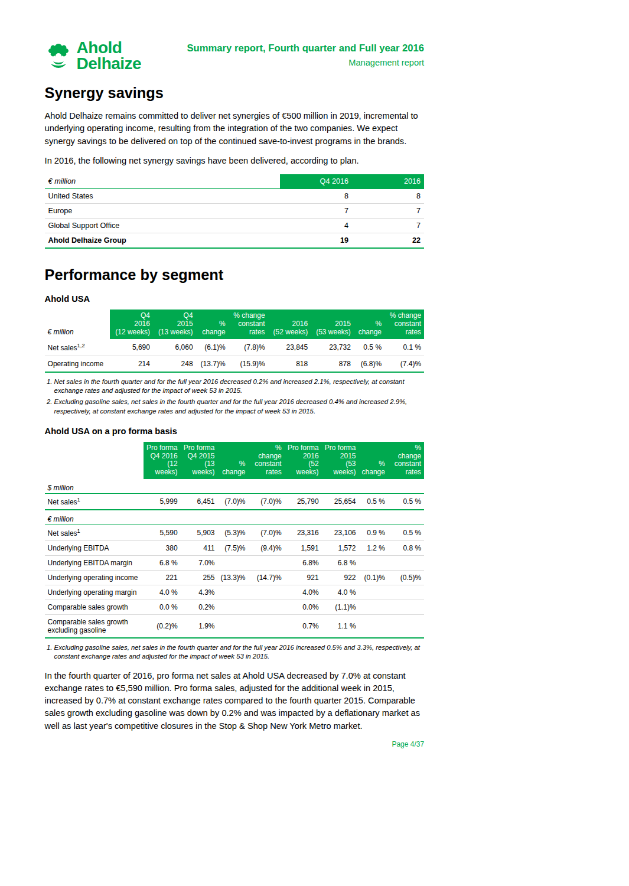Ahold
Delhaize
Summary report, Fourth quarter and Full year 2016
Management report
Synergy savings
Ahold Delhaize remains committed to deliver net synergies of €500 million in 2019, incremental to underlying operating income, resulting from the integration of the two companies. We expect synergy savings to be delivered on top of the continued save-to-invest programs in the brands.
In 2016, the following net synergy savings have been delivered, according to plan.
| € million | Q4 2016 | 2016 |
| --- | --- | --- |
| United States | 8 | 8 |
| Europe | 7 | 7 |
| Global Support Office | 4 | 7 |
| Ahold Delhaize Group | 19 | 22 |
Performance by segment
Ahold USA
| € million | Q4 2016 (12 weeks) | Q4 2015 (13 weeks) | % change | % change constant rates | 2016 (52 weeks) | 2015 (53 weeks) | % change | % change constant rates |
| --- | --- | --- | --- | --- | --- | --- | --- | --- |
| Net sales 1,2 | 5,690 | 6,060 | (6.1)% | (7.8)% | 23,845 | 23,732 | 0.5 % | 0.1 % |
| Operating income | 214 | 248 | (13.7)% | (15.9)% | 818 | 878 | (6.8)% | (7.4)% |
Net sales in the fourth quarter and for the full year 2016 decreased 0.2% and increased 2.1%, respectively, at constant exchange rates and adjusted for the impact of week 53 in 2015.
Excluding gasoline sales, net sales in the fourth quarter and for the full year 2016 decreased 0.4% and increased 2.9%, respectively, at constant exchange rates and adjusted for the impact of week 53 in 2015.
Ahold USA on a pro forma basis
| | Pro forma Q4 2016 (12 weeks) | Pro forma Q4 2015 (13 weeks) | % change | % change constant rates | Pro forma 2016 (52 weeks) | Pro forma 2015 (53 weeks) | % change | % change constant rates |
| --- | --- | --- | --- | --- | --- | --- | --- | --- |
| $ million | |
| Net sales 1 | 5,999 | 6,451 | (7.0)% | (7.0)% | 25,790 | 25,654 | 0.5 % | 0.5 % |
| € million | |
| Net sales 1 | 5,590 | 5,903 | (5.3)% | (7.0)% | 23,316 | 23,106 | 0.9 % | 0.5 % |
| Underlying EBITDA | 380 | 411 | (7.5)% | (9.4)% | 1,591 | 1,572 | 1.2 % | 0.8 % |
| Underlying EBITDA margin | 6.8 % | 7.0% | | | 6.8% | 6.8 % | | |
| Underlying operating income | 221 | 255 | (13.3)% | (14.7)% | 921 | 922 | (0.1)% | (0.5)% |
| Underlying operating margin | 4.0 % | 4.3% | | | 4.0% | 4.0 % | | |
| Comparable sales growth | 0.0 % | 0.2% | | | 0.0% | (1.1)% | | |
| Comparable sales growth excluding gasoline | (0.2)% | 1.9% | | | 0.7% | 1.1 % | | |
Excluding gasoline sales, net sales in the fourth quarter and for the full year 2016 increased 0.5% and 3.3%, respectively, at constant exchange rates and adjusted for the impact of week 53 in 2015.
In the fourth quarter of 2016, pro forma net sales at Ahold USA decreased by 7.0% at constant exchange rates to €5,590 million. Pro forma sales, adjusted for the additional week in 2015, increased by 0.7% at constant exchange rates compared to the fourth quarter 2015. Comparable sales growth excluding gasoline was down by 0.2% and was impacted by a deflationary market as well as last year's competitive closures in the Stop & Shop New York Metro market.
Page 4/37